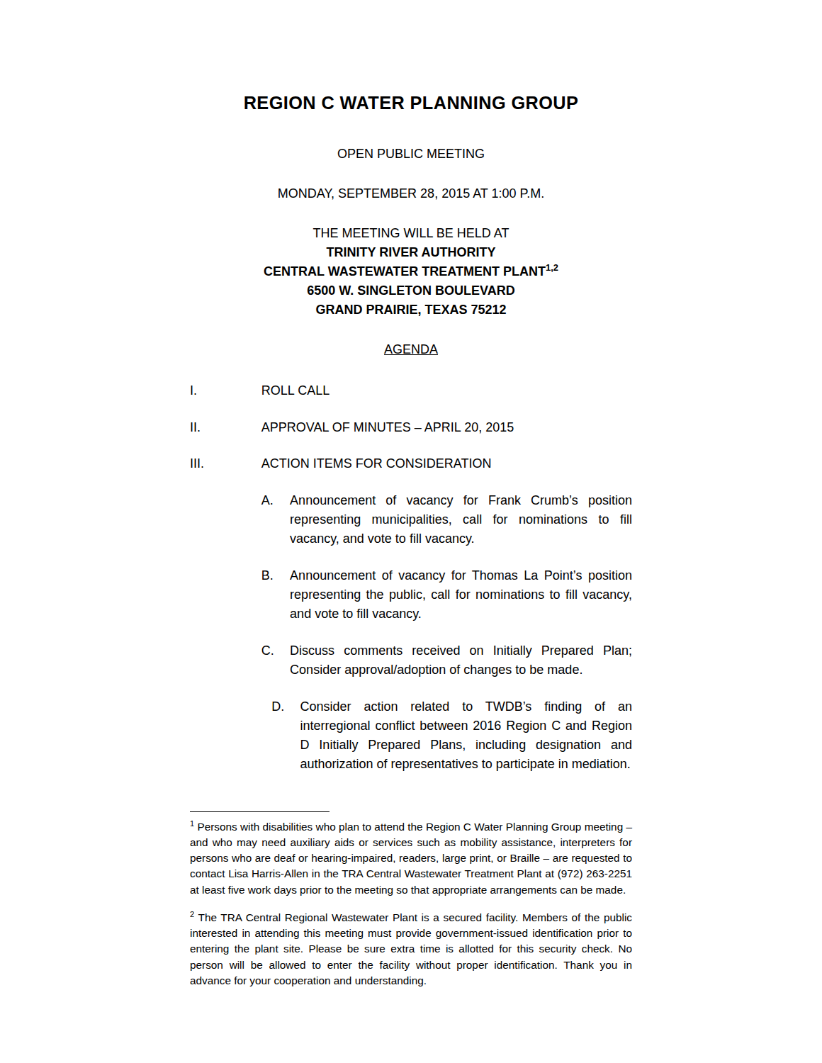REGION C WATER PLANNING GROUP
OPEN PUBLIC MEETING
MONDAY, SEPTEMBER 28, 2015 AT 1:00 P.M.
THE MEETING WILL BE HELD AT
TRINITY RIVER AUTHORITY
CENTRAL WASTEWATER TREATMENT PLANT1,2
6500 W. SINGLETON BOULEVARD
GRAND PRAIRIE, TEXAS 75212
AGENDA
I.
ROLL CALL
II.
APPROVAL OF MINUTES – APRIL 20, 2015
III.
ACTION ITEMS FOR CONSIDERATION
A.
Announcement of vacancy for Frank Crumb’s position representing municipalities, call for nominations to fill vacancy, and vote to fill vacancy.
B.
Announcement of vacancy for Thomas La Point’s position representing the public, call for nominations to fill vacancy, and vote to fill vacancy.
C.
Discuss comments received on Initially Prepared Plan; Consider approval/adoption of changes to be made.
D.
Consider action related to TWDB’s finding of an interregional conflict between 2016 Region C and Region D Initially Prepared Plans, including designation and authorization of representatives to participate in mediation.
1 Persons with disabilities who plan to attend the Region C Water Planning Group meeting – and who may need auxiliary aids or services such as mobility assistance, interpreters for persons who are deaf or hearing-impaired, readers, large print, or Braille – are requested to contact Lisa Harris-Allen in the TRA Central Wastewater Treatment Plant at (972) 263-2251 at least five work days prior to the meeting so that appropriate arrangements can be made.
2 The TRA Central Regional Wastewater Plant is a secured facility. Members of the public interested in attending this meeting must provide government-issued identification prior to entering the plant site. Please be sure extra time is allotted for this security check. No person will be allowed to enter the facility without proper identification. Thank you in advance for your cooperation and understanding.